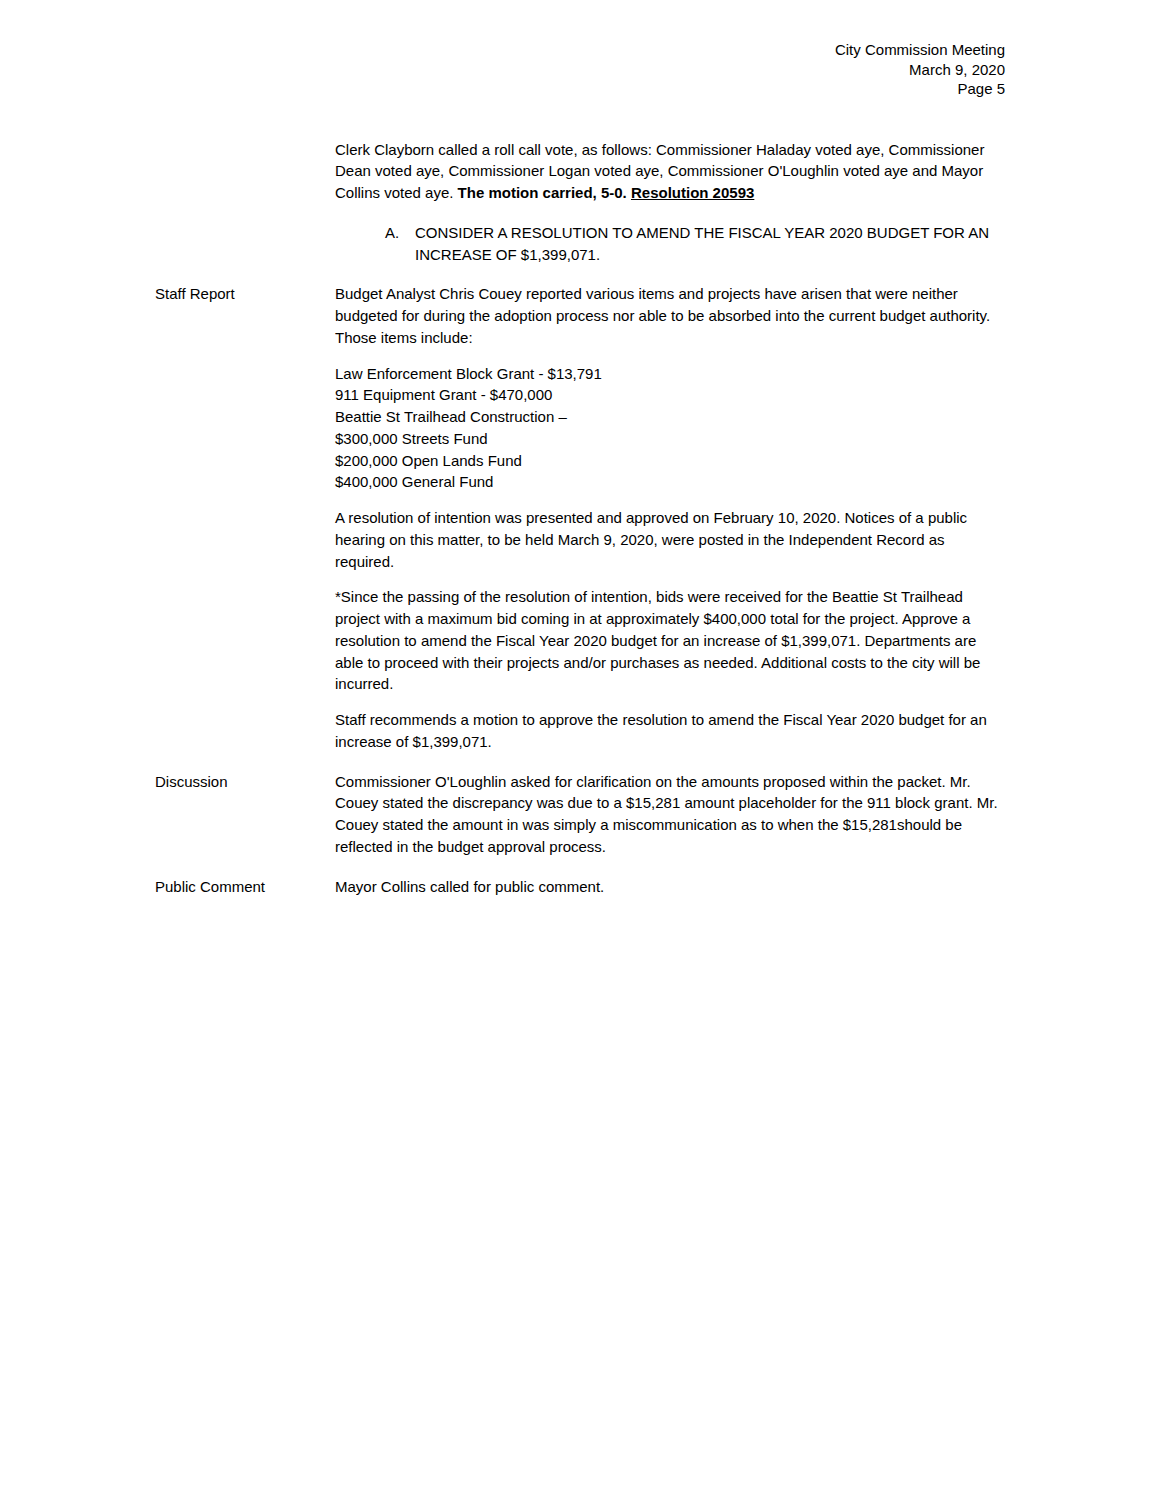City Commission Meeting
March 9, 2020
Page 5
Clerk Clayborn called a roll call vote, as follows: Commissioner Haladay voted aye, Commissioner Dean voted aye, Commissioner Logan voted aye, Commissioner O'Loughlin voted aye and Mayor Collins voted aye. The motion carried, 5-0. Resolution 20593
A.
CONSIDER A RESOLUTION TO AMEND THE FISCAL YEAR 2020 BUDGET FOR AN INCREASE OF $1,399,071.
Staff Report
Budget Analyst Chris Couey reported various items and projects have arisen that were neither budgeted for during the adoption process nor able to be absorbed into the current budget authority. Those items include:
Law Enforcement Block Grant - $13,791
911 Equipment Grant - $470,000
Beattie St Trailhead Construction –
$300,000 Streets Fund
$200,000 Open Lands Fund
$400,000 General Fund
A resolution of intention was presented and approved on February 10, 2020. Notices of a public hearing on this matter, to be held March 9, 2020, were posted in the Independent Record as required.
*Since the passing of the resolution of intention, bids were received for the Beattie St Trailhead project with a maximum bid coming in at approximately $400,000 total for the project. Approve a resolution to amend the Fiscal Year 2020 budget for an increase of $1,399,071. Departments are able to proceed with their projects and/or purchases as needed. Additional costs to the city will be incurred.
Staff recommends a motion to approve the resolution to amend the Fiscal Year 2020 budget for an increase of $1,399,071.
Discussion
Commissioner O'Loughlin asked for clarification on the amounts proposed within the packet. Mr. Couey stated the discrepancy was due to a $15,281 amount placeholder for the 911 block grant. Mr. Couey stated the amount in was simply a miscommunication as to when the $15,281should be reflected in the budget approval process.
Public Comment
Mayor Collins called for public comment.